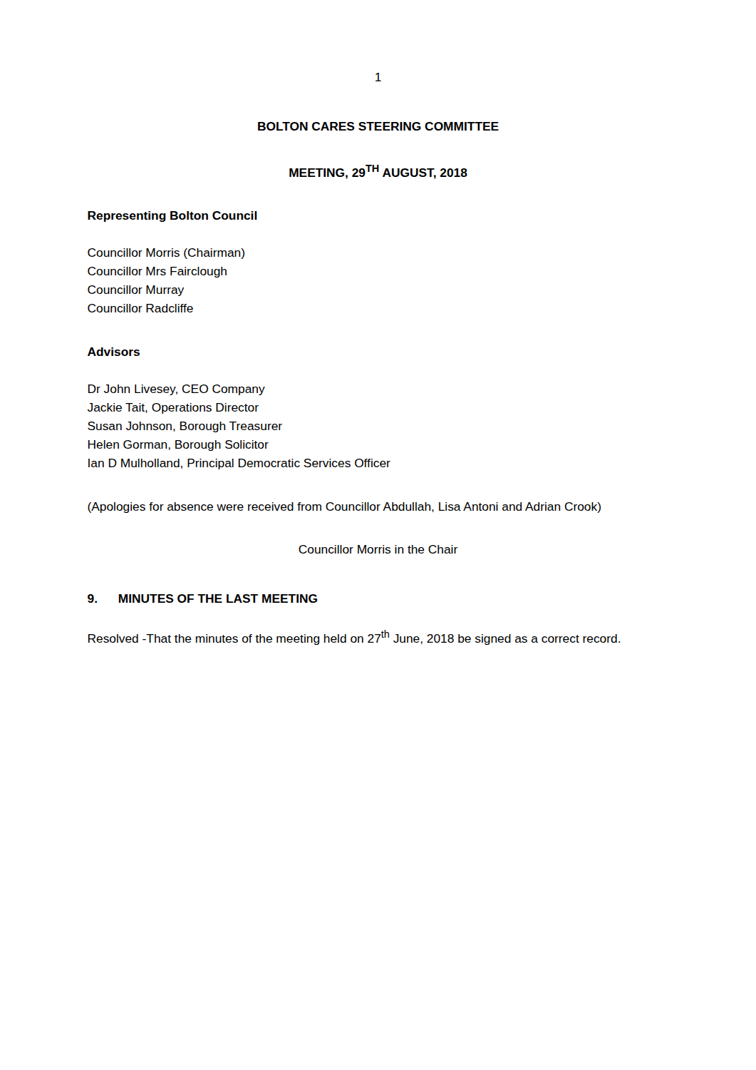1
BOLTON CARES STEERING COMMITTEE
MEETING, 29TH AUGUST, 2018
Representing Bolton Council
Councillor Morris (Chairman)
Councillor Mrs Fairclough
Councillor Murray
Councillor Radcliffe
Advisors
Dr John Livesey, CEO Company
Jackie Tait, Operations Director
Susan Johnson, Borough Treasurer
Helen Gorman, Borough Solicitor
Ian D Mulholland, Principal Democratic Services Officer
(Apologies for absence were received from Councillor Abdullah, Lisa Antoni and Adrian Crook)
Councillor Morris in the Chair
9. MINUTES OF THE LAST MEETING
Resolved -That the minutes of the meeting held on 27th June, 2018 be signed as a correct record.